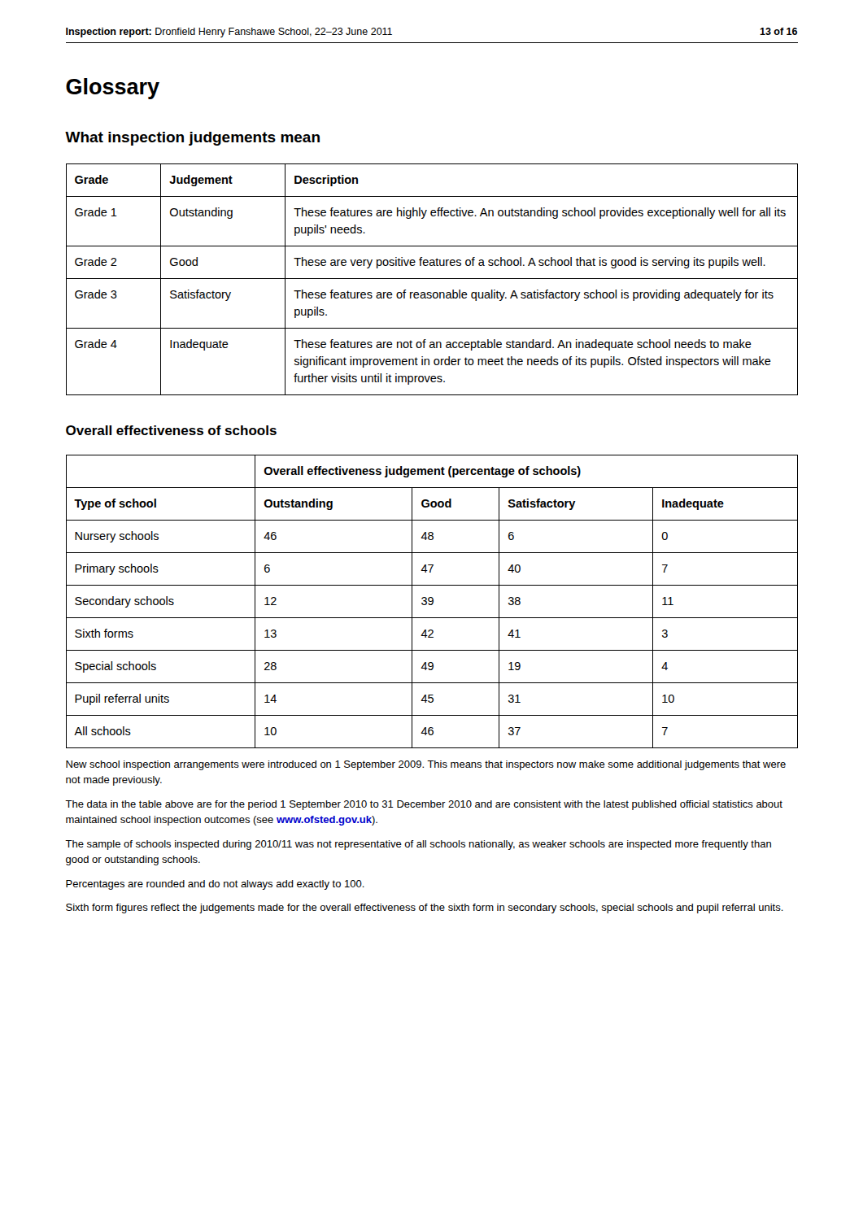Inspection report: Dronfield Henry Fanshawe School, 22–23 June 2011
13 of 16
Glossary
What inspection judgements mean
| Grade | Judgement | Description |
| --- | --- | --- |
| Grade 1 | Outstanding | These features are highly effective. An outstanding school provides exceptionally well for all its pupils' needs. |
| Grade 2 | Good | These are very positive features of a school. A school that is good is serving its pupils well. |
| Grade 3 | Satisfactory | These features are of reasonable quality. A satisfactory school is providing adequately for its pupils. |
| Grade 4 | Inadequate | These features are not of an acceptable standard. An inadequate school needs to make significant improvement in order to meet the needs of its pupils. Ofsted inspectors will make further visits until it improves. |
Overall effectiveness of schools
| | Overall effectiveness judgement (percentage of schools) |
| --- | --- |
| Type of school | Outstanding | Good | Satisfactory | Inadequate |
| Nursery schools | 46 | 48 | 6 | 0 |
| Primary schools | 6 | 47 | 40 | 7 |
| Secondary schools | 12 | 39 | 38 | 11 |
| Sixth forms | 13 | 42 | 41 | 3 |
| Special schools | 28 | 49 | 19 | 4 |
| Pupil referral units | 14 | 45 | 31 | 10 |
| All schools | 10 | 46 | 37 | 7 |
New school inspection arrangements were introduced on 1 September 2009. This means that inspectors now make some additional judgements that were not made previously.
The data in the table above are for the period 1 September 2010 to 31 December 2010 and are consistent with the latest published official statistics about maintained school inspection outcomes (see www.ofsted.gov.uk).
The sample of schools inspected during 2010/11 was not representative of all schools nationally, as weaker schools are inspected more frequently than good or outstanding schools.
Percentages are rounded and do not always add exactly to 100.
Sixth form figures reflect the judgements made for the overall effectiveness of the sixth form in secondary schools, special schools and pupil referral units.